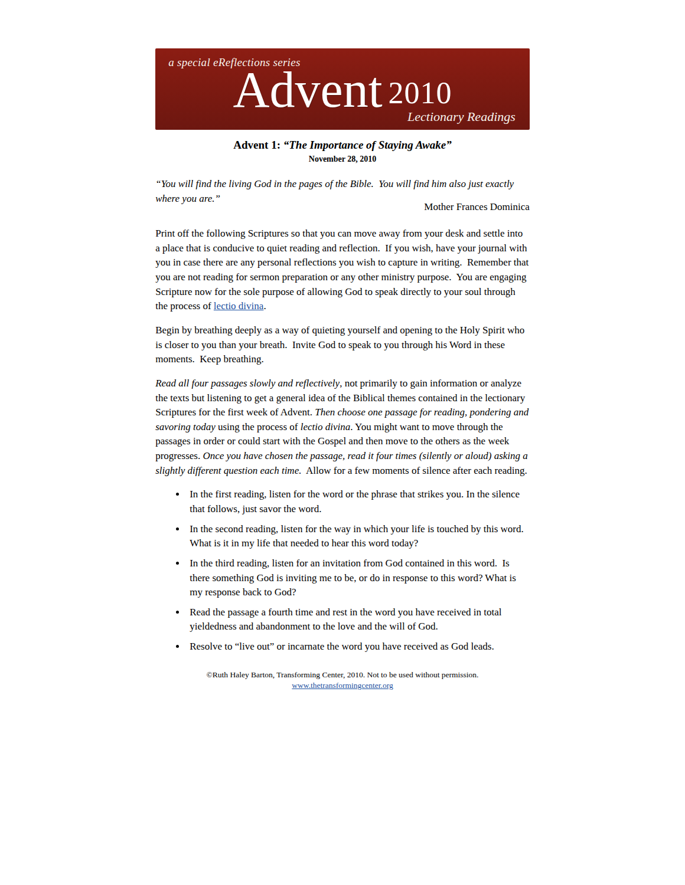a special eReflections series
Advent 2010
Lectionary Readings
Advent 1: “The Importance of Staying Awake”
November 28, 2010
“You will find the living God in the pages of the Bible. You will find him also just exactly where you are.”
Mother Frances Dominica
Print off the following Scriptures so that you can move away from your desk and settle into a place that is conducive to quiet reading and reflection. If you wish, have your journal with you in case there are any personal reflections you wish to capture in writing. Remember that you are not reading for sermon preparation or any other ministry purpose. You are engaging Scripture now for the sole purpose of allowing God to speak directly to your soul through the process of lectio divina.
Begin by breathing deeply as a way of quieting yourself and opening to the Holy Spirit who is closer to you than your breath. Invite God to speak to you through his Word in these moments. Keep breathing.
Read all four passages slowly and reflectively, not primarily to gain information or analyze the texts but listening to get a general idea of the Biblical themes contained in the lectionary Scriptures for the first week of Advent. Then choose one passage for reading, pondering and savoring today using the process of lectio divina. You might want to move through the passages in order or could start with the Gospel and then move to the others as the week progresses. Once you have chosen the passage, read it four times (silently or aloud) asking a slightly different question each time. Allow for a few moments of silence after each reading.
In the first reading, listen for the word or the phrase that strikes you. In the silence that follows, just savor the word.
In the second reading, listen for the way in which your life is touched by this word. What is it in my life that needed to hear this word today?
In the third reading, listen for an invitation from God contained in this word. Is there something God is inviting me to be, or do in response to this word? What is my response back to God?
Read the passage a fourth time and rest in the word you have received in total yieldedness and abandonment to the love and the will of God.
Resolve to “live out” or incarnate the word you have received as God leads.
©Ruth Haley Barton, Transforming Center, 2010. Not to be used without permission.
www.thetransformingcenter.org